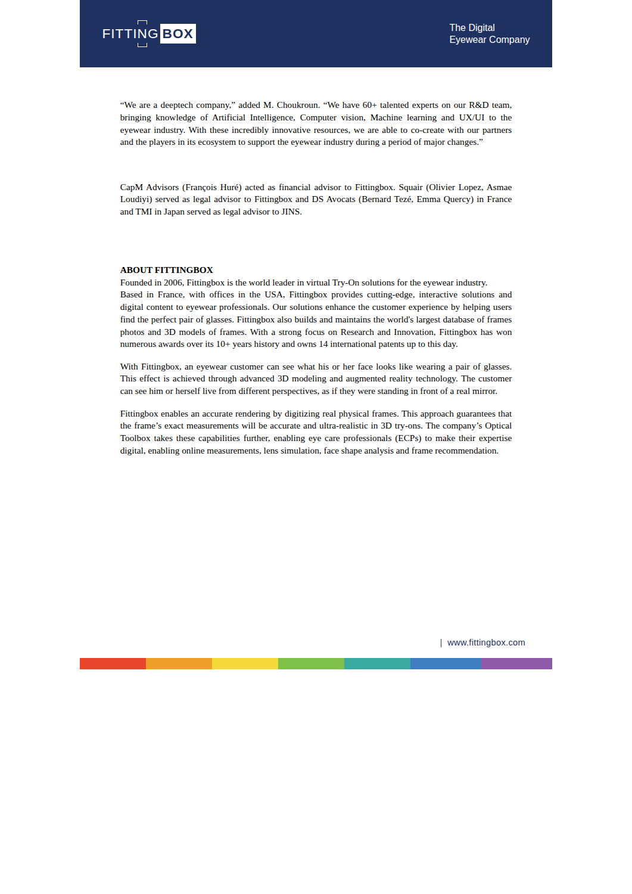FITTING BOX
The Digital
Eyewear Company
“We are a deeptech company,” added M. Choukroun. “We have 60+ talented experts on our R&D team, bringing knowledge of Artificial Intelligence, Computer vision, Machine learning and UX/UI to the eyewear industry. With these incredibly innovative resources, we are able to co-create with our partners and the players in its ecosystem to support the eyewear industry during a period of major changes.”
CapM Advisors (François Huré) acted as financial advisor to Fittingbox. Squair (Olivier Lopez, Asmae Loudiyi) served as legal advisor to Fittingbox and DS Avocats (Bernard Tezé, Emma Quercy) in France and TMI in Japan served as legal advisor to JINS.
ABOUT FITTINGBOX
Founded in 2006, Fittingbox is the world leader in virtual Try-On solutions for the eyewear industry.
Based in France, with offices in the USA, Fittingbox provides cutting-edge, interactive solutions and digital content to eyewear professionals. Our solutions enhance the customer experience by helping users find the perfect pair of glasses. Fittingbox also builds and maintains the world's largest database of frames photos and 3D models of frames. With a strong focus on Research and Innovation, Fittingbox has won numerous awards over its 10+ years history and owns 14 international patents up to this day.
With Fittingbox, an eyewear customer can see what his or her face looks like wearing a pair of glasses. This effect is achieved through advanced 3D modeling and augmented reality technology. The customer can see him or herself live from different perspectives, as if they were standing in front of a real mirror.
Fittingbox enables an accurate rendering by digitizing real physical frames. This approach guarantees that the frame’s exact measurements will be accurate and ultra-realistic in 3D try-ons. The company’s Optical Toolbox takes these capabilities further, enabling eye care professionals (ECPs) to make their expertise digital, enabling online measurements, lens simulation, face shape analysis and frame recommendation.
www.fittingbox.com